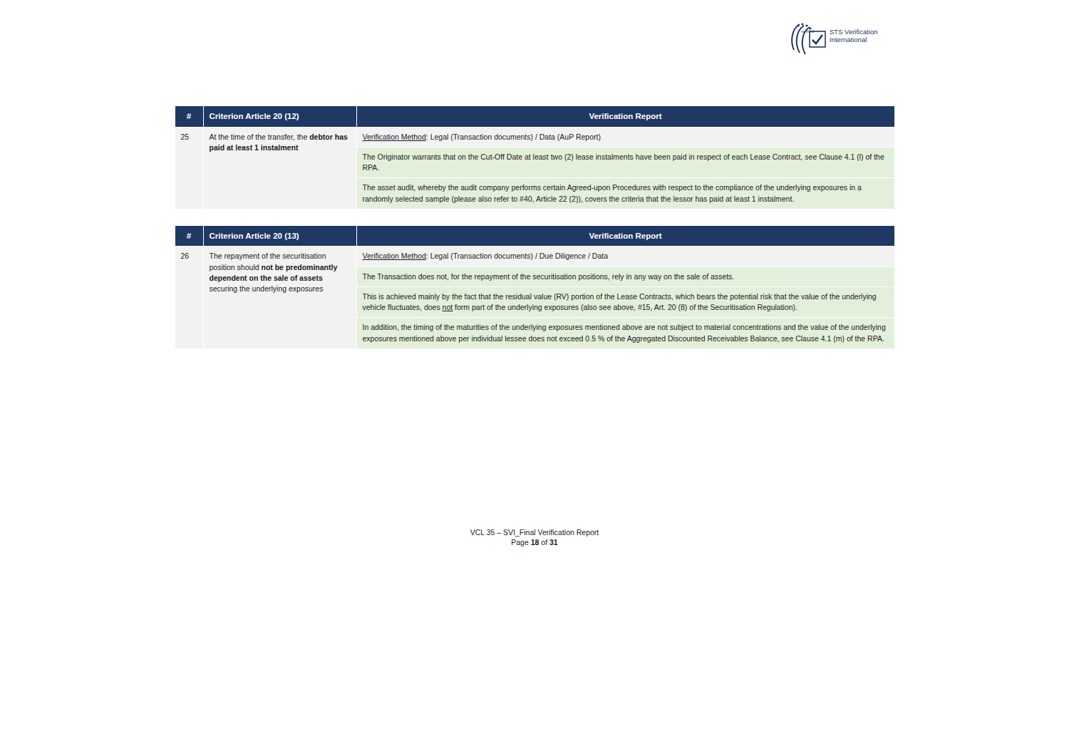verified STS Verification International
| # | Criterion Article 20 (12) | Verification Report |
| --- | --- | --- |
| 25 | At the time of the transfer, the debtor has paid at least 1 instalment | Verification Method : Legal (Transaction documents) / Data (AuP Report) |
| The Originator warrants that on the Cut-Off Date at least two (2) lease instalments have been paid in respect of each Lease Contract, see Clause 4.1 (l) of the RPA. |
| The asset audit, whereby the audit company performs certain Agreed-upon Procedures with respect to the compliance of the underlying exposures in a randomly selected sample (please also refer to #40, Article 22 (2)), covers the criteria that the lessor has paid at least 1 instalment. |
| # | Criterion Article 20 (13) | Verification Report |
| --- | --- | --- |
| 26 | The repayment of the securitisation position should not be predominantly dependent on the sale of assets securing the underlying exposures | Verification Method : Legal (Transaction documents) / Due Diligence / Data |
| The Transaction does not, for the repayment of the securitisation positions, rely in any way on the sale of assets. |
| This is achieved mainly by the fact that the residual value (RV) portion of the Lease Contracts, which bears the potential risk that the value of the underlying vehicle fluctuates, does not form part of the underlying exposures (also see above, #15, Art. 20 (8) of the Securitisation Regulation). |
| In addition, the timing of the maturities of the underlying exposures mentioned above are not subject to material concentrations and the value of the underlying exposures mentioned above per individual lessee does not exceed 0.5 % of the Aggregated Discounted Receivables Balance, see Clause 4.1 (m) of the RPA. |
VCL 35 – SVI_Final Verification Report
Page 18 of 31